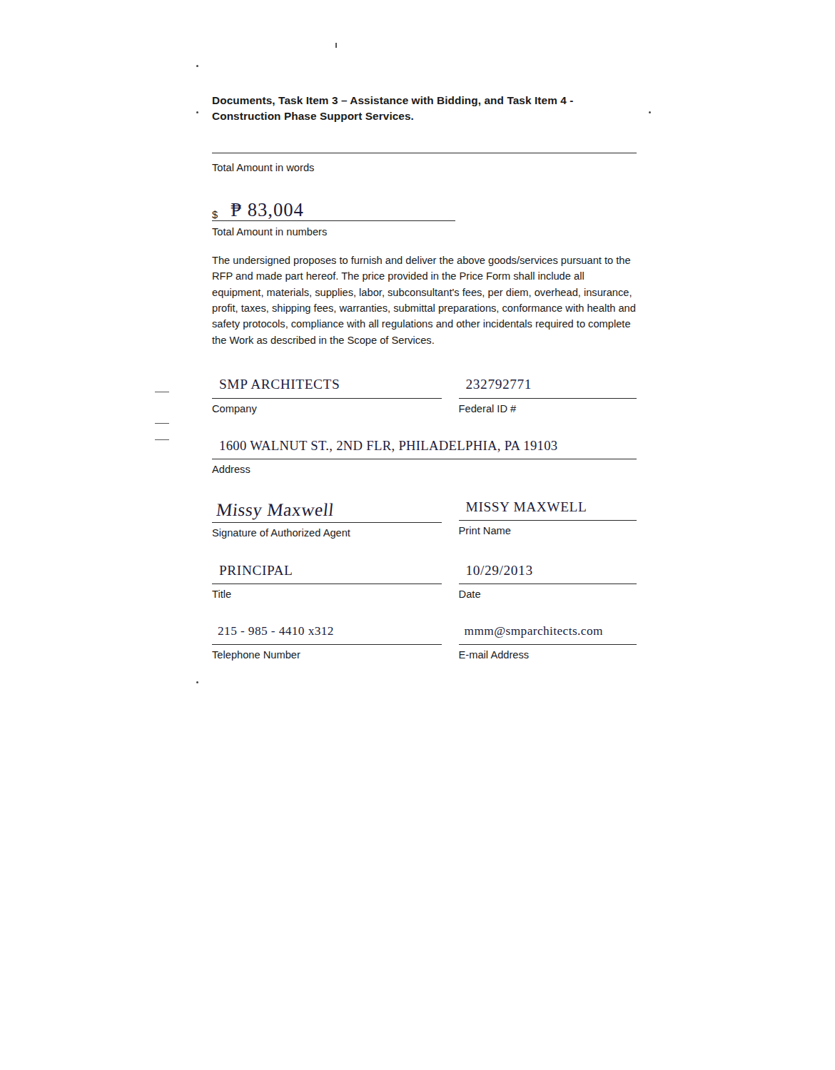Documents, Task Item 3 – Assistance with Bidding, and Task Item 4 - Construction Phase Support Services.
Total Amount in words
$ ₱ 83,004
Total Amount in numbers
The undersigned proposes to furnish and deliver the above goods/services pursuant to the RFP and made part hereof. The price provided in the Price Form shall include all equipment, materials, supplies, labor, subconsultant's fees, per diem, overhead, insurance, profit, taxes, shipping fees, warranties, submittal preparations, conformance with health and safety protocols, compliance with all regulations and other incidentals required to complete the Work as described in the Scope of Services.
SMP ARCHITECTS
Company
232792771
Federal ID #
1600 WALNUT ST., 2ND FLR, PHILADELPHIA, PA 19103
Address
Missy Maxwell
Signature of Authorized Agent
MISSY MAXWELL
Print Name
PRINCIPAL
Title
10/29/2013
Date
215 - 985 - 4410 x312
Telephone Number
mmm@smparchitects.com
E-mail Address